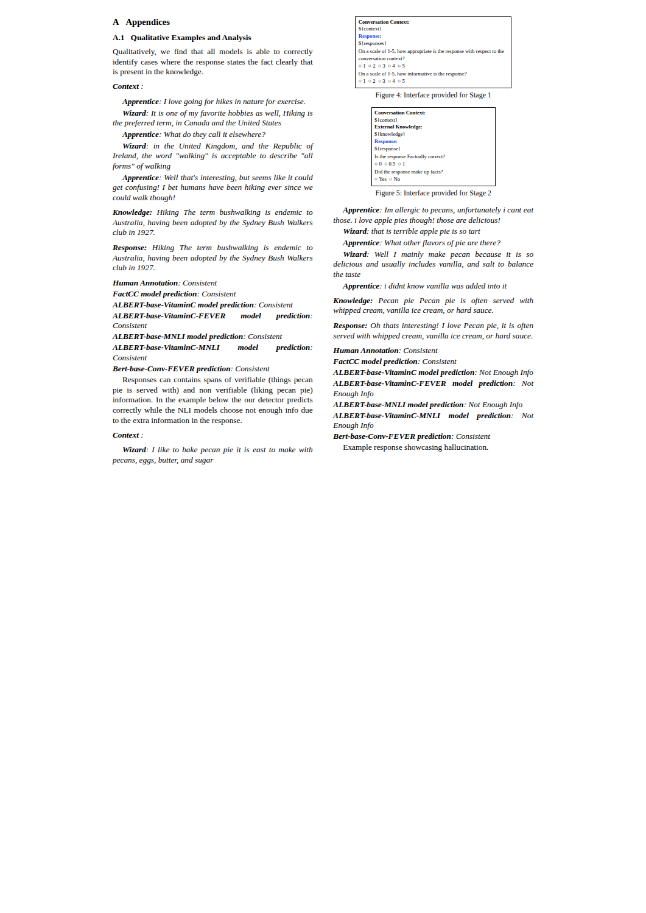A Appendices
A.1 Qualitative Examples and Analysis
Qualitatively, we find that all models is able to correctly identify cases where the response states the fact clearly that is present in the knowledge.
Context :
Apprentice: I love going for hikes in nature for exercise.
Wizard: It is one of my favorite hobbies as well, Hiking is the preferred term, in Canada and the United States
Apprentice: What do they call it elsewhere?
Wizard: in the United Kingdom, and the Republic of Ireland, the word "walking" is acceptable to describe "all forms" of walking
Apprentice: Well that's interesting, but seems like it could get confusing! I bet humans have been hiking ever since we could walk though!
Knowledge: Hiking The term bushwalking is endemic to Australia, having been adopted by the Sydney Bush Walkers club in 1927.
Response: Hiking The term bushwalking is endemic to Australia, having been adopted by the Sydney Bush Walkers club in 1927.
Human Annotation: Consistent
FactCC model prediction: Consistent
ALBERT-base-VitaminC model prediction: Consistent
ALBERT-base-VitaminC-FEVER model prediction: Consistent
ALBERT-base-MNLI model prediction: Consistent
ALBERT-base-VitaminC-MNLI model prediction: Consistent
Bert-base-Conv-FEVER prediction: Consistent
Responses can contains spans of verifiable (things pecan pie is served with) and non verifiable (liking pecan pie) information. In the example below the our detector predicts correctly while the NLI models choose not enough info due to the extra information in the response.
Context :
Wizard: I like to bake pecan pie it is east to make with pecans, eggs, butter, and sugar
Conversation Context:
${context}
Response:
${responses}
On a scale of 1-5, how appropriate is the response with respect to the conversation context?
○ 1 ○ 2 ○ 3 ○ 4 ○ 5
On a scale of 1-5, how informative is the response?
○ 1 ○ 2 ○ 3 ○ 4 ○ 5
Figure 4: Interface provided for Stage 1
Conversation Context:
${context}
External Knowledge:
${knowledge}
Response:
${response}
Is the response Factually correct?
○ 0 ○ 0.5 ○ 1
Did the response make up facts?
○ Yes ○ No
Figure 5: Interface provided for Stage 2
Apprentice: Im allergic to pecans, unfortunately i cant eat those. i love apple pies though! those are delicious!
Wizard: that is terrible apple pie is so tart
Apprentice: What other flavors of pie are there?
Wizard: Well I mainly make pecan because it is so delicious and usually includes vanilla, and salt to balance the taste
Apprentice: i didnt know vanilla was added into it
Knowledge: Pecan pie Pecan pie is often served with whipped cream, vanilla ice cream, or hard sauce.
Response: Oh thats interesting! I love Pecan pie, it is often served with whipped cream, vanilla ice cream, or hard sauce.
Human Annotation: Consistent
FactCC model prediction: Consistent
ALBERT-base-VitaminC model prediction: Not Enough Info
ALBERT-base-VitaminC-FEVER model prediction: Not Enough Info
ALBERT-base-MNLI model prediction: Not Enough Info
ALBERT-base-VitaminC-MNLI model prediction: Not Enough Info
Bert-base-Conv-FEVER prediction: Consistent
Example response showcasing hallucination.